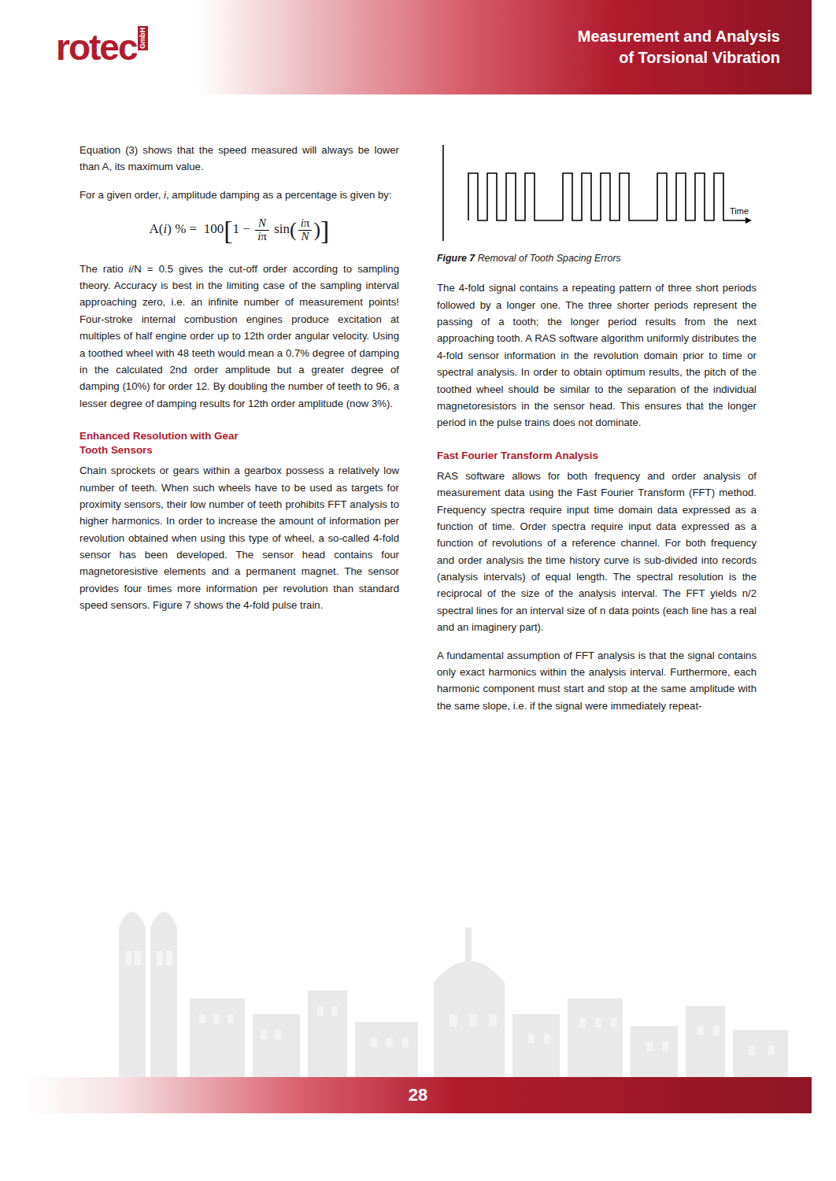rotecGmbH
Measurement and Analysis
of Torsional Vibration
Equation (3) shows that the speed measured will always be lower than A, its maximum value.
For a given order, i, amplitude damping as a percentage is given by:
A(i) % = 100[1 − Niπ sin(iπ N)]
The ratio i/N = 0.5 gives the cut-off order according to sampling theory. Accuracy is best in the limiting case of the sampling interval approaching zero, i.e. an infinite number of measurement points! Four-stroke internal combustion engines produce excitation at multiples of half engine order up to 12th order angular velocity. Using a toothed wheel with 48 teeth would mean a 0.7% degree of damping in the calculated 2nd order amplitude but a greater degree of damping (10%) for order 12. By doubling the number of teeth to 96, a lesser degree of damping results for 12th order amplitude (now 3%).
Enhanced Resolution with Gear
Tooth Sensors
Chain sprockets or gears within a gearbox possess a relatively low number of teeth. When such wheels have to be used as targets for proximity sensors, their low number of teeth prohibits FFT analysis to higher harmonics. In order to increase the amount of information per revolution obtained when using this type of wheel, a so-called 4-fold sensor has been developed. The sensor head contains four magnetoresistive elements and a permanent magnet. The sensor provides four times more information per revolution than standard speed sensors. Figure 7 shows the 4-fold pulse train.
Time
Figure 7 Removal of Tooth Spacing Errors
The 4-fold signal contains a repeating pattern of three short periods followed by a longer one. The three shorter periods represent the passing of a tooth; the longer period results from the next approaching tooth. A RAS software algorithm uniformly distributes the 4-fold sensor information in the revolution domain prior to time or spectral analysis. In order to obtain optimum results, the pitch of the toothed wheel should be similar to the separation of the individual magnetoresistors in the sensor head. This ensures that the longer period in the pulse trains does not dominate.
Fast Fourier Transform Analysis
RAS software allows for both frequency and order analysis of measurement data using the Fast Fourier Transform (FFT) method. Frequency spectra require input time domain data expressed as a function of time. Order spectra require input data expressed as a function of revolutions of a reference channel. For both frequency and order analysis the time history curve is sub-divided into records (analysis intervals) of equal length. The spectral resolution is the reciprocal of the size of the analysis interval. The FFT yields n/2 spectral lines for an interval size of n data points (each line has a real and an imaginery part).
A fundamental assumption of FFT analysis is that the signal contains only exact harmonics within the analysis interval. Furthermore, each harmonic component must start and stop at the same amplitude with the same slope, i.e. if the signal were immediately repeat-
28